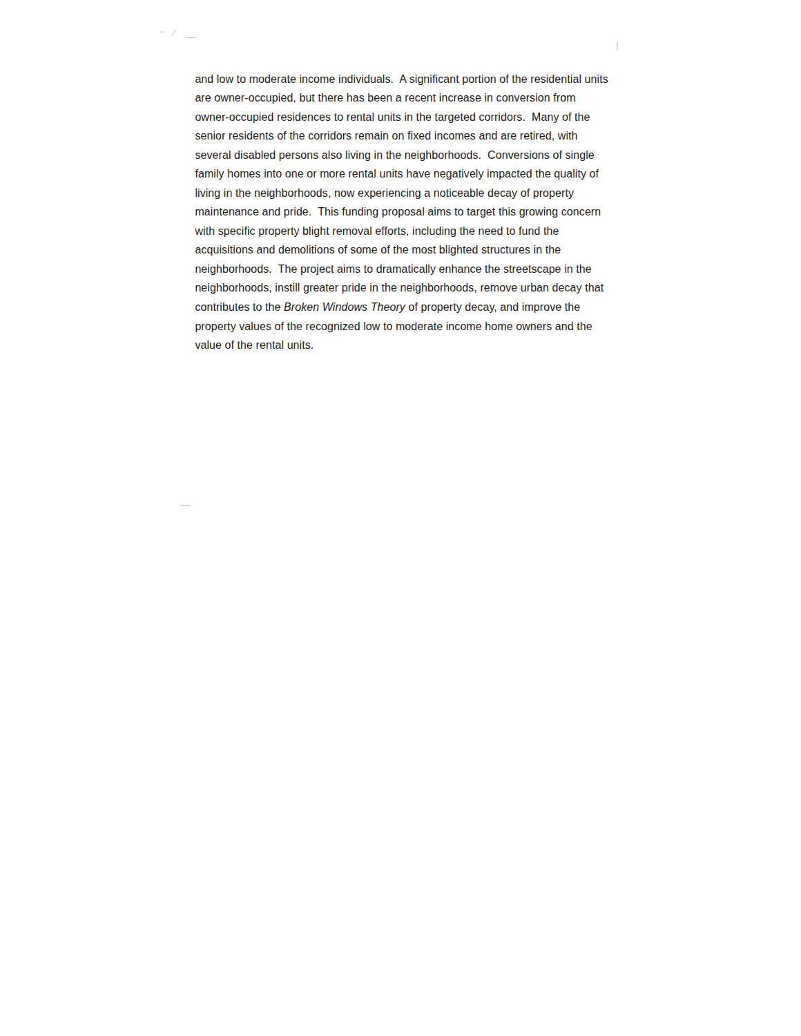−  ⁄ — ∣ —
and low to moderate income individuals. A significant portion of the residential units are owner-occupied, but there has been a recent increase in conversion from owner-occupied residences to rental units in the targeted corridors. Many of the senior residents of the corridors remain on fixed incomes and are retired, with several disabled persons also living in the neighborhoods. Conversions of single family homes into one or more rental units have negatively impacted the quality of living in the neighborhoods, now experiencing a noticeable decay of property maintenance and pride. This funding proposal aims to target this growing concern with specific property blight removal efforts, including the need to fund the acquisitions and demolitions of some of the most blighted structures in the neighborhoods. The project aims to dramatically enhance the streetscape in the neighborhoods, instill greater pride in the neighborhoods, remove urban decay that contributes to the Broken Windows Theory of property decay, and improve the property values of the recognized low to moderate income home owners and the value of the rental units.